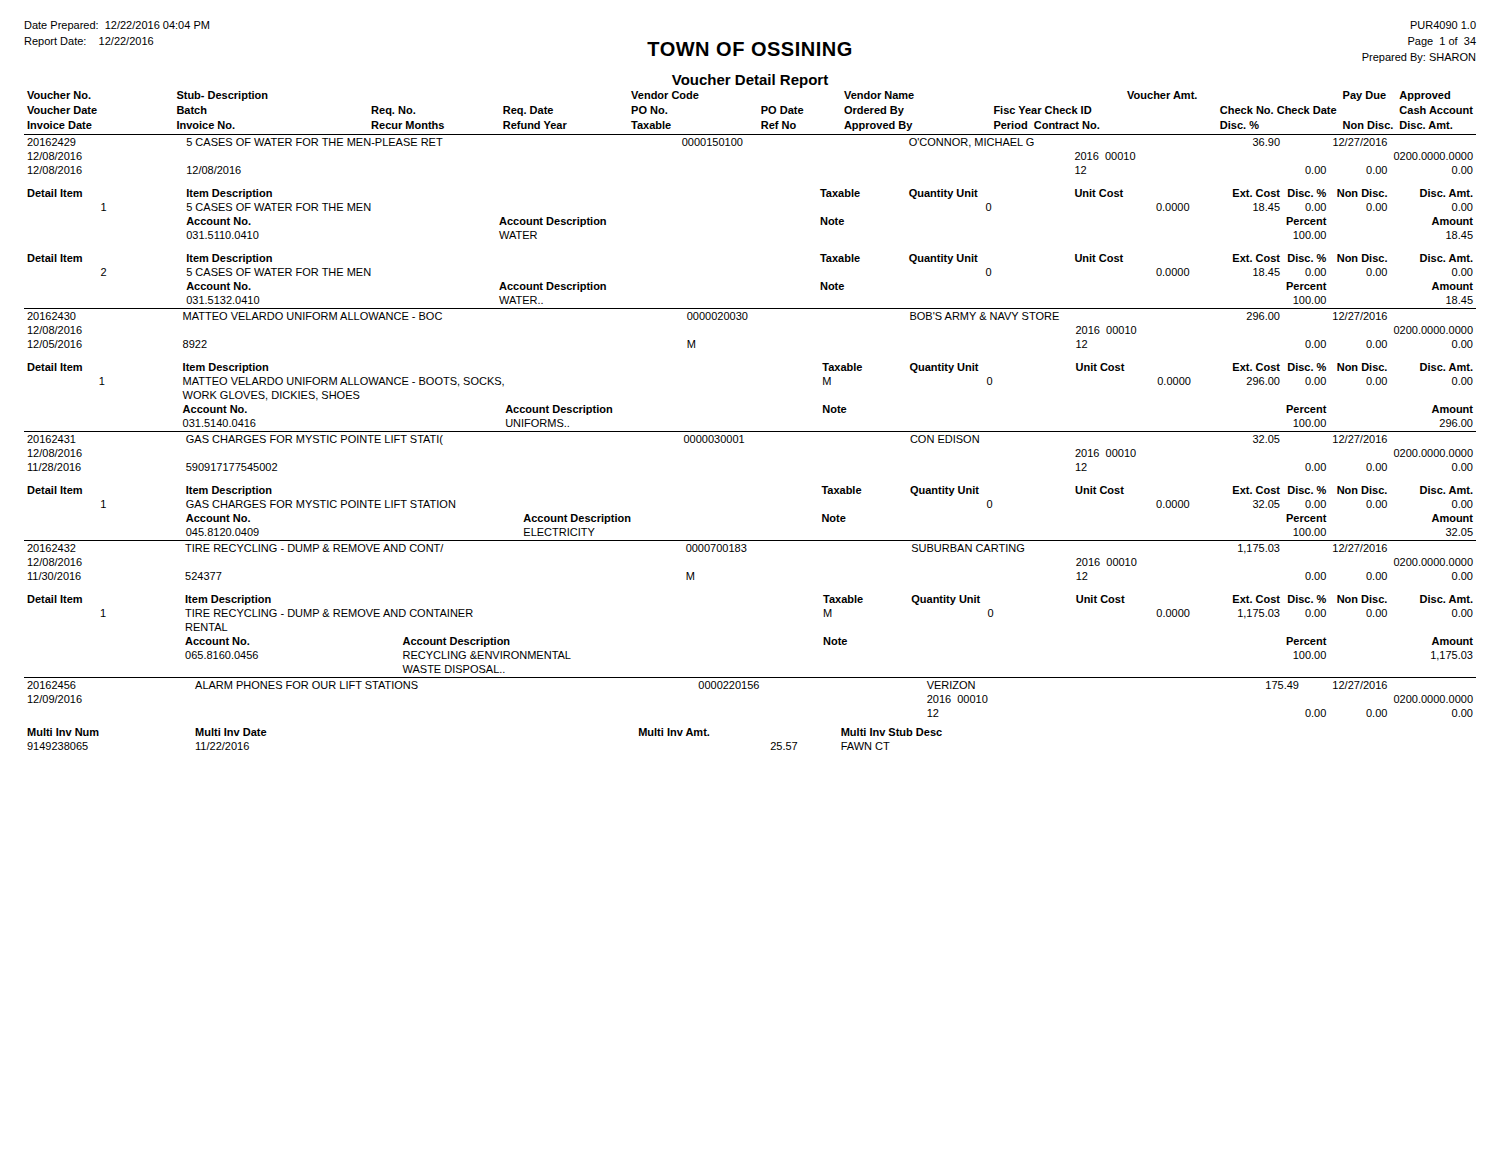Date Prepared: 12/22/2016 04:04 PM
Report Date: 12/22/2016
PUR4090 1.0
Page 1 of 34
Prepared By: SHARON
TOWN OF OSSINING
Voucher Detail Report
| Voucher No. | Stub- Description | | | Vendor Code | | Vendor Name | | Voucher Amt. | | Pay Due | Approved |
| --- | --- | --- | --- | --- | --- | --- | --- | --- | --- | --- | --- |
| Voucher Date | Batch | Req. No. | Req. Date | PO No. | PO Date | Ordered By | Fisc Year Check ID | | Check No. Check Date | | Cash Account |
| Invoice Date | Invoice No. | Recur Months | Refund Year | Taxable | Ref No | Approved By | Period Contract No. | | Disc. % | Non Disc. | Disc. Amt. |
| 20162429 | 5 CASES OF WATER FOR THE MEN-PLEASE RET | 0000150100 | | O'CONNOR, MICHAEL G | 36.90 | | 12/27/2016 | |
| 12/08/2016 | | 2016 00010 | | | 0200.0000.0000 |
| 12/08/2016 | 12/08/2016 | | 12 | | 0.00 | 0.00 | 0.00 |
| Detail Item | Item Description | | Taxable | Quantity Unit | Unit Cost | Ext. Cost | Disc. % | Non Disc. | Disc. Amt. |
| 1 | 5 CASES OF WATER FOR THE MEN | | | 0 | 0.0000 | 18.45 | 0.00 | 0.00 | 0.00 |
| | Account No. | Account Description | Note | | | | Percent | | Amount |
| | 031.5110.0410 | WATER | | | | | 100.00 | | 18.45 |
| Detail Item | Item Description | | Taxable | Quantity Unit | Unit Cost | Ext. Cost | Disc. % | Non Disc. | Disc. Amt. |
| 2 | 5 CASES OF WATER FOR THE MEN | | | 0 | 0.0000 | 18.45 | 0.00 | 0.00 | 0.00 |
| | Account No. | Account Description | Note | | | | Percent | | Amount |
| | 031.5132.0410 | WATER.. | | | | | 100.00 | | 18.45 |
| 20162430 | MATTEO VELARDO UNIFORM ALLOWANCE - BOC | 0000020030 | | BOB'S ARMY & NAVY STORE | 296.00 | | 12/27/2016 | |
| 12/08/2016 | | 2016 00010 | | | 0200.0000.0000 |
| 12/05/2016 | 8922 | | M | | 12 | | 0.00 | 0.00 | 0.00 |
| Detail Item | Item Description | | Taxable | Quantity Unit | Unit Cost | Ext. Cost | Disc. % | Non Disc. | Disc. Amt. |
| 1 | MATTEO VELARDO UNIFORM ALLOWANCE - BOOTS, SOCKS, | | M | 0 | 0.0000 | 296.00 | 0.00 | 0.00 | 0.00 |
| | WORK GLOVES, DICKIES, SHOES | |
| | Account No. | Account Description | Note | | | | Percent | | Amount |
| | 031.5140.0416 | UNIFORMS.. | | | | | 100.00 | | 296.00 |
| 20162431 | GAS CHARGES FOR MYSTIC POINTE LIFT STATI( | 0000030001 | | CON EDISON | 32.05 | | 12/27/2016 | |
| 12/08/2016 | | 2016 00010 | | | 0200.0000.0000 |
| 11/28/2016 | 590917177545002 | | 12 | | 0.00 | 0.00 | 0.00 |
| Detail Item | Item Description | | Taxable | Quantity Unit | Unit Cost | Ext. Cost | Disc. % | Non Disc. | Disc. Amt. |
| 1 | GAS CHARGES FOR MYSTIC POINTE LIFT STATION | | | 0 | 0.0000 | 32.05 | 0.00 | 0.00 | 0.00 |
| | Account No. | Account Description | Note | | | | Percent | | Amount |
| | 045.8120.0409 | ELECTRICITY | | | | | 100.00 | | 32.05 |
| 20162432 | TIRE RECYCLING - DUMP & REMOVE AND CONT/ | 0000700183 | | SUBURBAN CARTING | 1,175.03 | | 12/27/2016 | |
| 12/08/2016 | | 2016 00010 | | | 0200.0000.0000 |
| 11/30/2016 | 524377 | | M | | 12 | | 0.00 | 0.00 | 0.00 |
| Detail Item | Item Description | | Taxable | Quantity Unit | Unit Cost | Ext. Cost | Disc. % | Non Disc. | Disc. Amt. |
| 1 | TIRE RECYCLING - DUMP & REMOVE AND CONTAINER | | M | 0 | 0.0000 | 1,175.03 | 0.00 | 0.00 | 0.00 |
| | RENTAL | |
| | Account No. | Account Description | Note | | | | Percent | | Amount |
| | 065.8160.0456 | RECYCLING &ENVIRONMENTAL | | | | | 100.00 | | 1,175.03 |
| | | WASTE DISPOSAL.. | |
| 20162456 | ALARM PHONES FOR OUR LIFT STATIONS | 0000220156 | | VERIZON | 175.49 | | 12/27/2016 | |
| 12/09/2016 | | 2016 00010 | | | 0200.0000.0000 |
| | 12 | | 0.00 | 0.00 | 0.00 |
| Multi Inv Num | Multi Inv Date | Multi Inv Amt. | Multi Inv Stub Desc | |
| 9149238065 | 11/22/2016 | 25.57 | FAWN CT | |